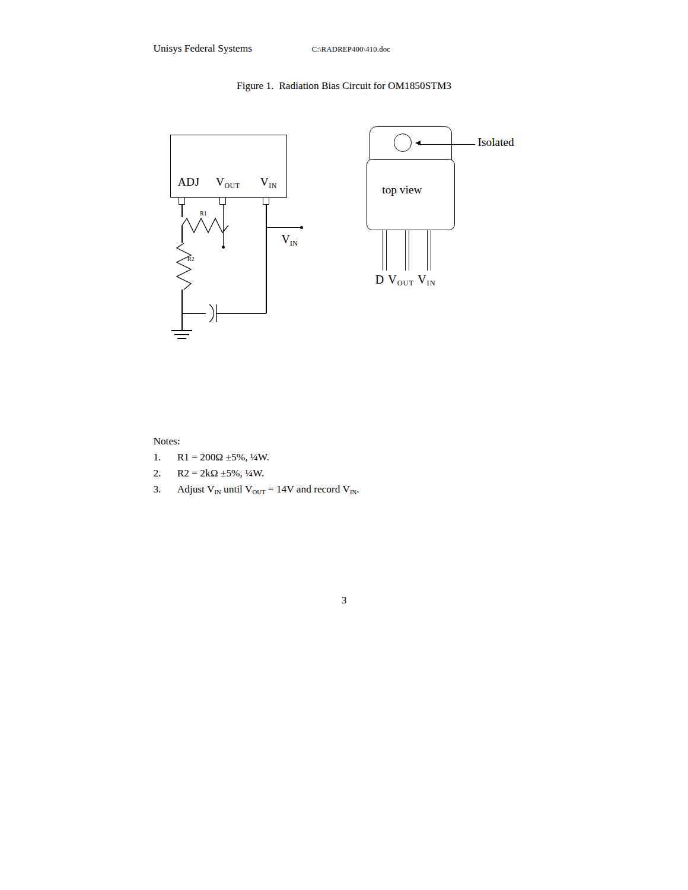Unisys Federal Systems
C:\RADREP400\410.doc
Figure 1. Radiation Bias Circuit for OM1850STM3
ADJ VOUT VIN
R1
R2
VIN
top view
D VOUT VIN
Isolated
Notes:
1. R1 = 200Ω ±5%, ¼W.
2. R2 = 2kΩ ±5%, ¼W.
3. Adjust VIN until VOUT = 14V and record VIN.
3